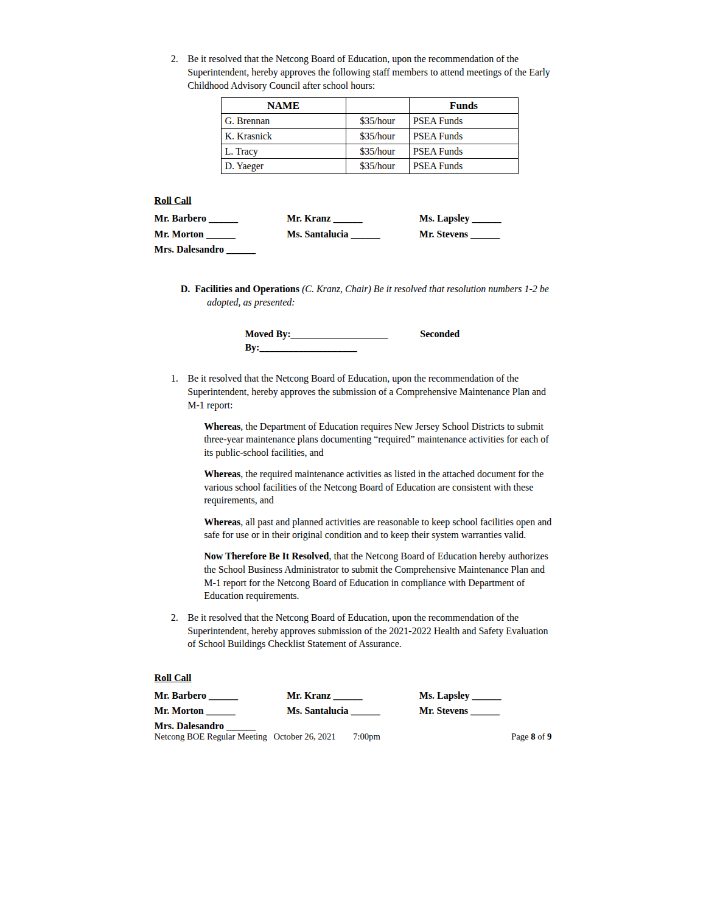Be it resolved that the Netcong Board of Education, upon the recommendation of the Superintendent, hereby approves the following staff members to attend meetings of the Early Childhood Advisory Council after school hours:
| NAME | | Funds |
| --- | --- | --- |
| G. Brennan | $35/hour | PSEA Funds |
| K. Krasnick | $35/hour | PSEA Funds |
| L. Tracy | $35/hour | PSEA Funds |
| D. Yaeger | $35/hour | PSEA Funds |
Roll Call
| Mr. Barbero ______ | Mr. Kranz ______ | Ms. Lapsley ______ |
| Mr. Morton ______ | Ms. Santalucia ______ | Mr. Stevens ______ |
| Mrs. Dalesandro ______ | | |
D. Facilities and Operations (C. Kranz, Chair) Be it resolved that resolution numbers 1-2 be adopted, as presented:
Moved By:____________________ Seconded By:____________________
Be it resolved that the Netcong Board of Education, upon the recommendation of the Superintendent, hereby approves the submission of a Comprehensive Maintenance Plan and M-1 report:
Whereas, the Department of Education requires New Jersey School Districts to submit three-year maintenance plans documenting “required” maintenance activities for each of its public-school facilities, and
Whereas, the required maintenance activities as listed in the attached document for the various school facilities of the Netcong Board of Education are consistent with these requirements, and
Whereas, all past and planned activities are reasonable to keep school facilities open and safe for use or in their original condition and to keep their system warranties valid.
Now Therefore Be It Resolved, that the Netcong Board of Education hereby authorizes the School Business Administrator to submit the Comprehensive Maintenance Plan and M-1 report for the Netcong Board of Education in compliance with Department of Education requirements.
Be it resolved that the Netcong Board of Education, upon the recommendation of the Superintendent, hereby approves submission of the 2021-2022 Health and Safety Evaluation of School Buildings Checklist Statement of Assurance.
Roll Call
| Mr. Barbero ______ | Mr. Kranz ______ | Ms. Lapsley ______ |
| Mr. Morton ______ | Ms. Santalucia ______ | Mr. Stevens ______ |
| Mrs. Dalesandro ______ | | |
| Netcong BOE Regular Meeting | October 26, 2021 | 7:00pm | Page 8 of 9 |